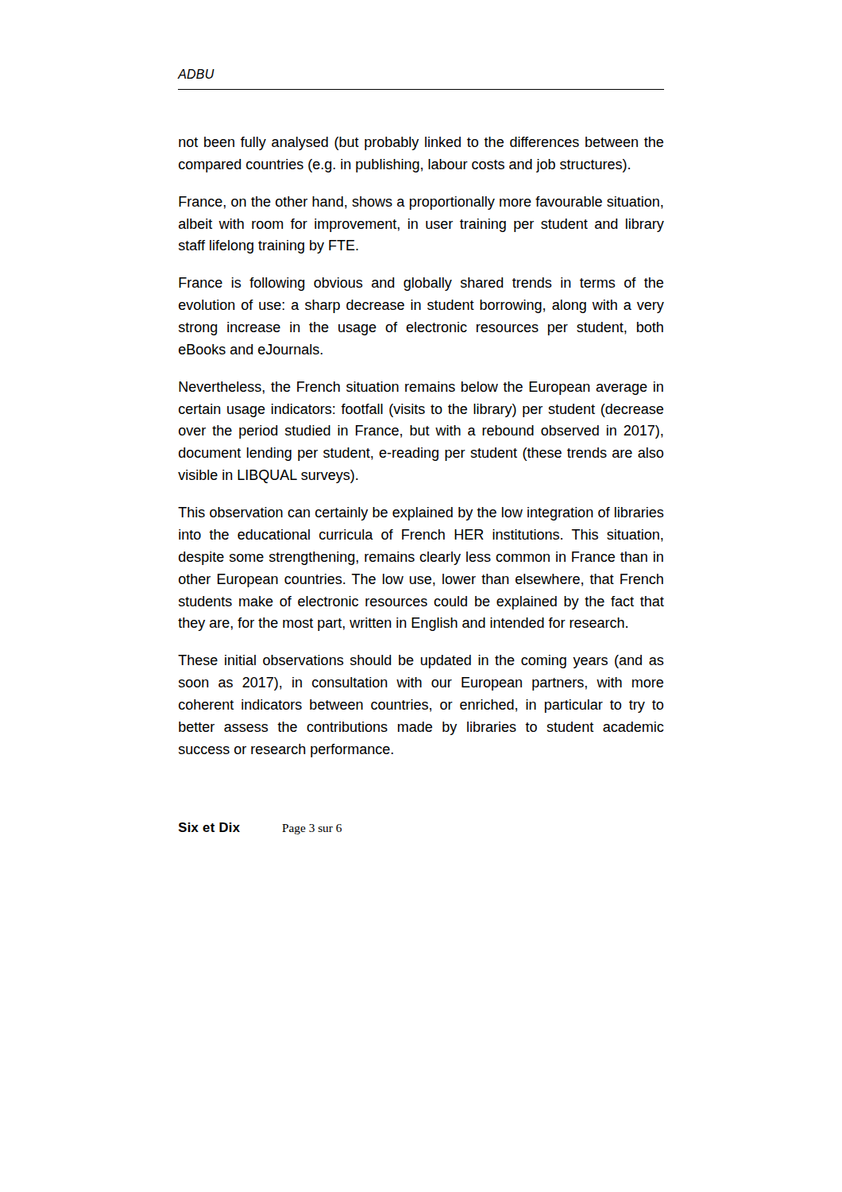ADBU
not been fully analysed (but probably linked to the differences between the compared countries (e.g. in publishing, labour costs and job structures).
France, on the other hand, shows a proportionally more favourable situation, albeit with room for improvement, in user training per student and library staff lifelong training by FTE.
France is following obvious and globally shared trends in terms of the evolution of use: a sharp decrease in student borrowing, along with a very strong increase in the usage of electronic resources per student, both eBooks and eJournals.
Nevertheless, the French situation remains below the European average in certain usage indicators: footfall (visits to the library) per student (decrease over the period studied in France, but with a rebound observed in 2017), document lending per student, e-reading per student (these trends are also visible in LIBQUAL surveys).
This observation can certainly be explained by the low integration of libraries into the educational curricula of French HER institutions. This situation, despite some strengthening, remains clearly less common in France than in other European countries. The low use, lower than elsewhere, that French students make of electronic resources could be explained by the fact that they are, for the most part, written in English and intended for research.
These initial observations should be updated in the coming years (and as soon as 2017), in consultation with our European partners, with more coherent indicators between countries, or enriched, in particular to try to better assess the contributions made by libraries to student academic success or research performance.
Six et Dix Page 3 sur 6